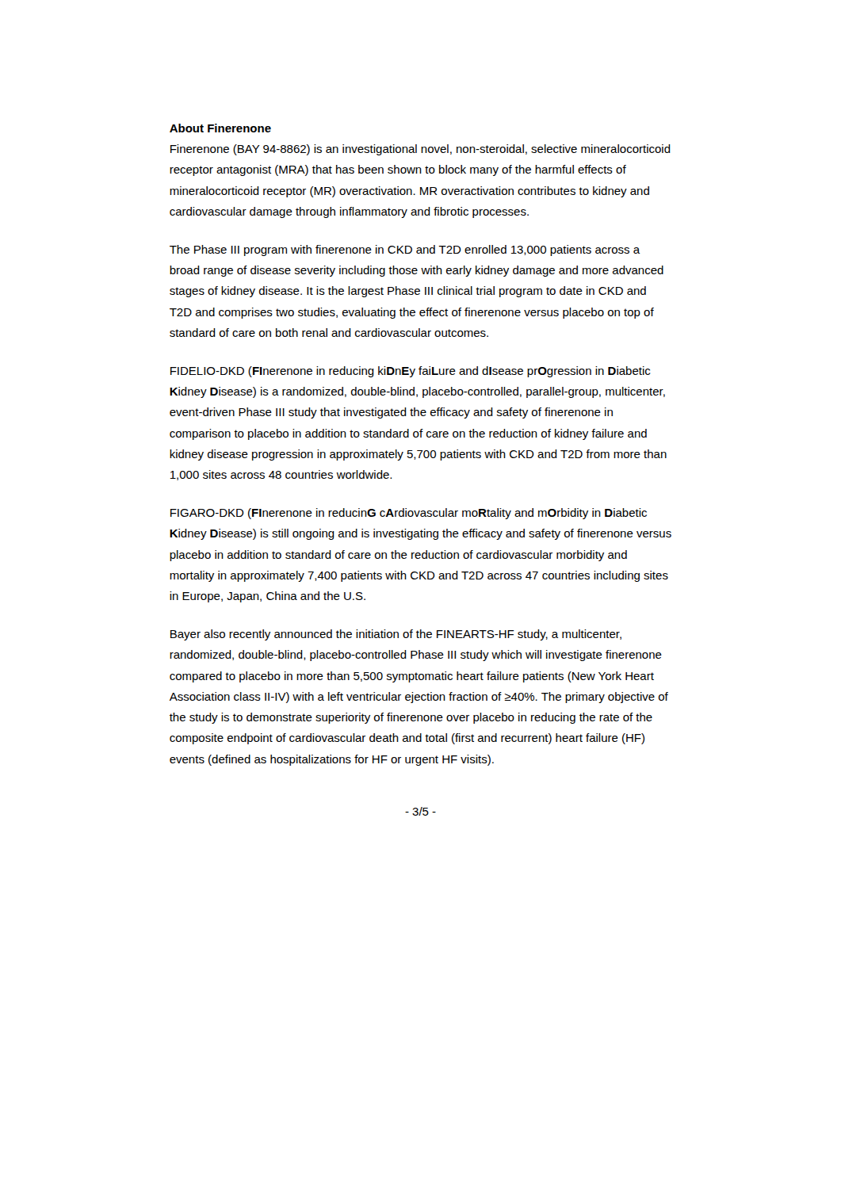About Finerenone
Finerenone (BAY 94-8862) is an investigational novel, non-steroidal, selective mineralocorticoid receptor antagonist (MRA) that has been shown to block many of the harmful effects of mineralocorticoid receptor (MR) overactivation. MR overactivation contributes to kidney and cardiovascular damage through inflammatory and fibrotic processes.
The Phase III program with finerenone in CKD and T2D enrolled 13,000 patients across a broad range of disease severity including those with early kidney damage and more advanced stages of kidney disease. It is the largest Phase III clinical trial program to date in CKD and T2D and comprises two studies, evaluating the effect of finerenone versus placebo on top of standard of care on both renal and cardiovascular outcomes.
FIDELIO-DKD (FInerenone in reducing kiDnEy faiLure and dIsease prOgression in Diabetic Kidney Disease) is a randomized, double-blind, placebo-controlled, parallel-group, multicenter, event-driven Phase III study that investigated the efficacy and safety of finerenone in comparison to placebo in addition to standard of care on the reduction of kidney failure and kidney disease progression in approximately 5,700 patients with CKD and T2D from more than 1,000 sites across 48 countries worldwide.
FIGARO-DKD (FInerenone in reducinG cArdiovascular moRtality and mOrbidity in Diabetic Kidney Disease) is still ongoing and is investigating the efficacy and safety of finerenone versus placebo in addition to standard of care on the reduction of cardiovascular morbidity and mortality in approximately 7,400 patients with CKD and T2D across 47 countries including sites in Europe, Japan, China and the U.S.
Bayer also recently announced the initiation of the FINEARTS-HF study, a multicenter, randomized, double-blind, placebo-controlled Phase III study which will investigate finerenone compared to placebo in more than 5,500 symptomatic heart failure patients (New York Heart Association class II-IV) with a left ventricular ejection fraction of ≥40%. The primary objective of the study is to demonstrate superiority of finerenone over placebo in reducing the rate of the composite endpoint of cardiovascular death and total (first and recurrent) heart failure (HF) events (defined as hospitalizations for HF or urgent HF visits).
- 3/5 -